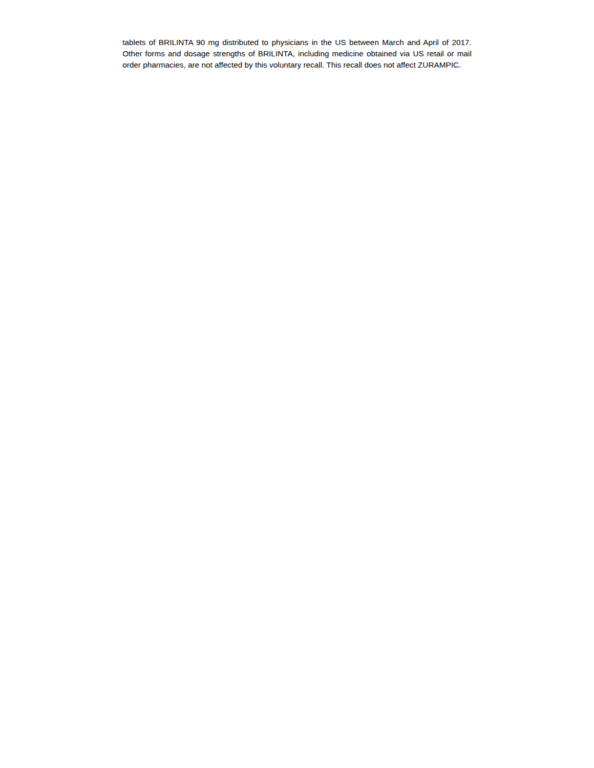tablets of BRILINTA 90 mg distributed to physicians in the US between March and April of 2017. Other forms and dosage strengths of BRILINTA, including medicine obtained via US retail or mail order pharmacies, are not affected by this voluntary recall. This recall does not affect ZURAMPIC.